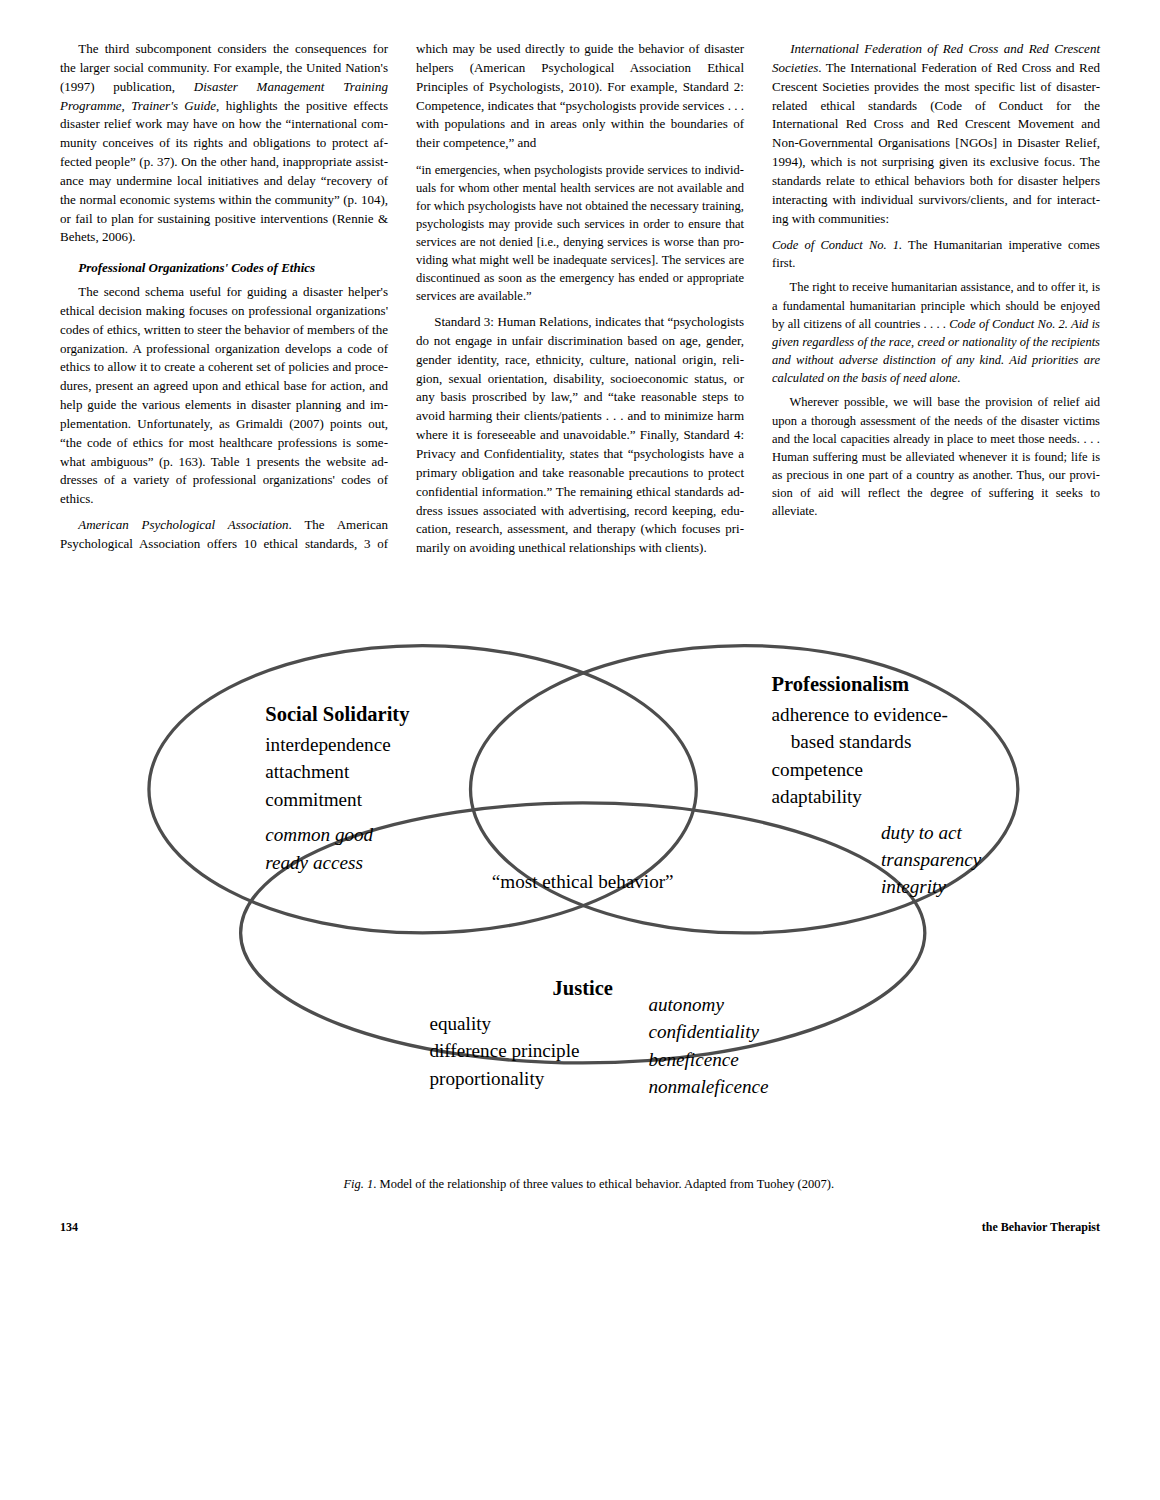The third subcomponent considers the consequences for the larger social community. For example, the United Nation's (1997) publication, Disaster Management Training Programme, Trainer's Guide, highlights the positive effects disaster relief work may have on how the “international community conceives of its rights and obligations to protect affected people” (p. 37). On the other hand, inappropriate assistance may undermine local initiatives and delay “recovery of the normal economic systems within the community” (p. 104), or fail to plan for sustaining positive interventions (Rennie & Behets, 2006).
Professional Organizations' Codes of Ethics
The second schema useful for guiding a disaster helper's ethical decision making focuses on professional organizations' codes of ethics, written to steer the behavior of members of the organization. A professional organization develops a code of ethics to allow it to create a coherent set of policies and procedures, present an agreed upon and ethical base for action, and help guide the various elements in disaster planning and implementation. Unfortunately, as Grimaldi (2007) points out, “the code of ethics for most healthcare professions is somewhat ambiguous” (p. 163). Table 1 presents the website addresses of a variety of professional organizations' codes of ethics.
American Psychological Association. The American Psychological Association offers 10 ethical standards, 3 of which may be used directly to guide the behavior of disaster helpers (American Psychological Association Ethical Principles of Psychologists, 2010). For example, Standard 2: Competence, indicates that “psychologists provide services . . . with populations and in areas only within the boundaries of their competence,” and
“in emergencies, when psychologists provide services to individuals for whom other mental health services are not available and for which psychologists have not obtained the necessary training, psychologists may provide such services in order to ensure that services are not denied [i.e., denying services is worse than providing what might well be inadequate services]. The services are discontinued as soon as the emergency has ended or appropriate services are available.”
Standard 3: Human Relations, indicates that “psychologists do not engage in unfair discrimination based on age, gender, gender identity, race, ethnicity, culture, national origin, religion, sexual orientation, disability, socioeconomic status, or any basis proscribed by law,” and “take reasonable steps to avoid harming their clients/patients . . . and to minimize harm where it is foreseeable and unavoidable.” Finally, Standard 4: Privacy and Confidentiality, states that “psychologists have a primary obligation and take reasonable precautions to protect confidential information.” The remaining ethical standards address issues associated with advertising, record keeping, education, research, assessment, and therapy (which focuses primarily on avoiding unethical relationships with clients).
International Federation of Red Cross and Red Crescent Societies. The International Federation of Red Cross and Red Crescent Societies provides the most specific list of disaster-related ethical standards (Code of Conduct for the International Red Cross and Red Crescent Movement and Non-Governmental Organisations [NGOs] in Disaster Relief, 1994), which is not surprising given its exclusive focus. The standards relate to ethical behaviors both for disaster helpers interacting with individual survivors/clients, and for interacting with communities:
Code of Conduct No. 1. The Humanitarian imperative comes first.
The right to receive humanitarian assistance, and to offer it, is a fundamental humanitarian principle which should be enjoyed by all citizens of all countries . . . . Code of Conduct No. 2. Aid is given regardless of the race, creed or nationality of the recipients and without adverse distinction of any kind. Aid priorities are calculated on the basis of need alone.
Wherever possible, we will base the provision of relief aid upon a thorough assessment of the needs of the disaster victims and the local capacities already in place to meet those needs. . . . Human suffering must be alleviated whenever it is found; life is as precious in one part of a country as another. Thus, our provision of aid will reflect the degree of suffering it seeks to alleviate.
Social Solidarity interdependence attachment commitment common good ready access Professionalism adherence to evidence- based standards competence adaptability duty to act transparency integrity “most ethical behavior” Justice equality difference principle proportionality autonomy confidentiality beneficence nonmaleficence
Fig. 1. Model of the relationship of three values to ethical behavior. Adapted from Tuohey (2007).
134 the Behavior Therapist